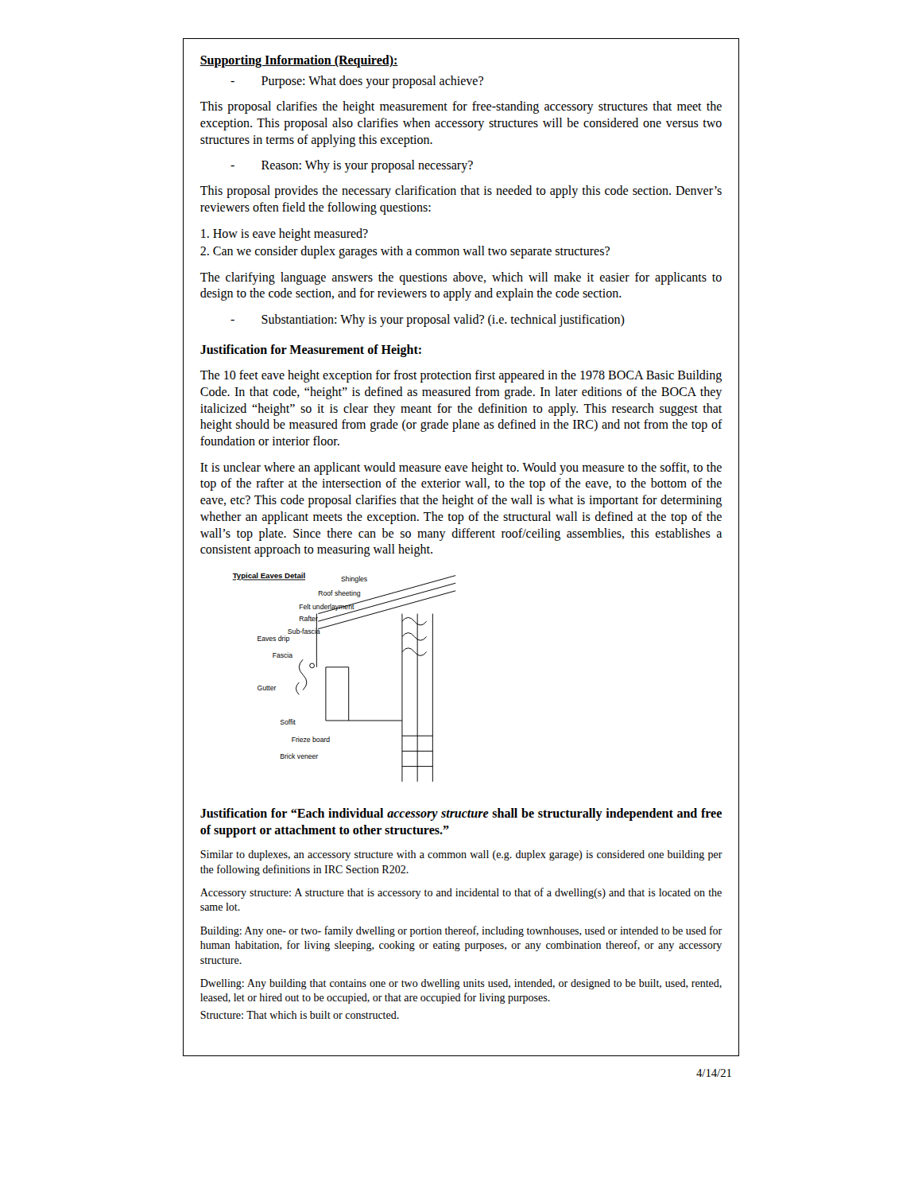Supporting Information (Required):
Purpose: What does your proposal achieve?
This proposal clarifies the height measurement for free-standing accessory structures that meet the exception. This proposal also clarifies when accessory structures will be considered one versus two structures in terms of applying this exception.
Reason: Why is your proposal necessary?
This proposal provides the necessary clarification that is needed to apply this code section. Denver’s reviewers often field the following questions:
1. How is eave height measured?
2. Can we consider duplex garages with a common wall two separate structures?
The clarifying language answers the questions above, which will make it easier for applicants to design to the code section, and for reviewers to apply and explain the code section.
Substantiation: Why is your proposal valid? (i.e. technical justification)
Justification for Measurement of Height:
The 10 feet eave height exception for frost protection first appeared in the 1978 BOCA Basic Building Code. In that code, “height” is defined as measured from grade. In later editions of the BOCA they italicized “height” so it is clear they meant for the definition to apply. This research suggest that height should be measured from grade (or grade plane as defined in the IRC) and not from the top of foundation or interior floor.
It is unclear where an applicant would measure eave height to. Would you measure to the soffit, to the top of the rafter at the intersection of the exterior wall, to the top of the eave, to the bottom of the eave, etc? This code proposal clarifies that the height of the wall is what is important for determining whether an applicant meets the exception. The top of the structural wall is defined at the top of the wall’s top plate. Since there can be so many different roof/ceiling assemblies, this establishes a consistent approach to measuring wall height.
Justification for “Each individual accessory structure shall be structurally independent and free of support or attachment to other structures.”
Similar to duplexes, an accessory structure with a common wall (e.g. duplex garage) is considered one building per the following definitions in IRC Section R202.
Accessory structure: A structure that is accessory to and incidental to that of a dwelling(s) and that is located on the same lot.
Building: Any one- or two- family dwelling or portion thereof, including townhouses, used or intended to be used for human habitation, for living sleeping, cooking or eating purposes, or any combination thereof, or any accessory structure.
Dwelling: Any building that contains one or two dwelling units used, intended, or designed to be built, used, rented, leased, let or hired out to be occupied, or that are occupied for living purposes.
Structure: That which is built or constructed.
4/14/21